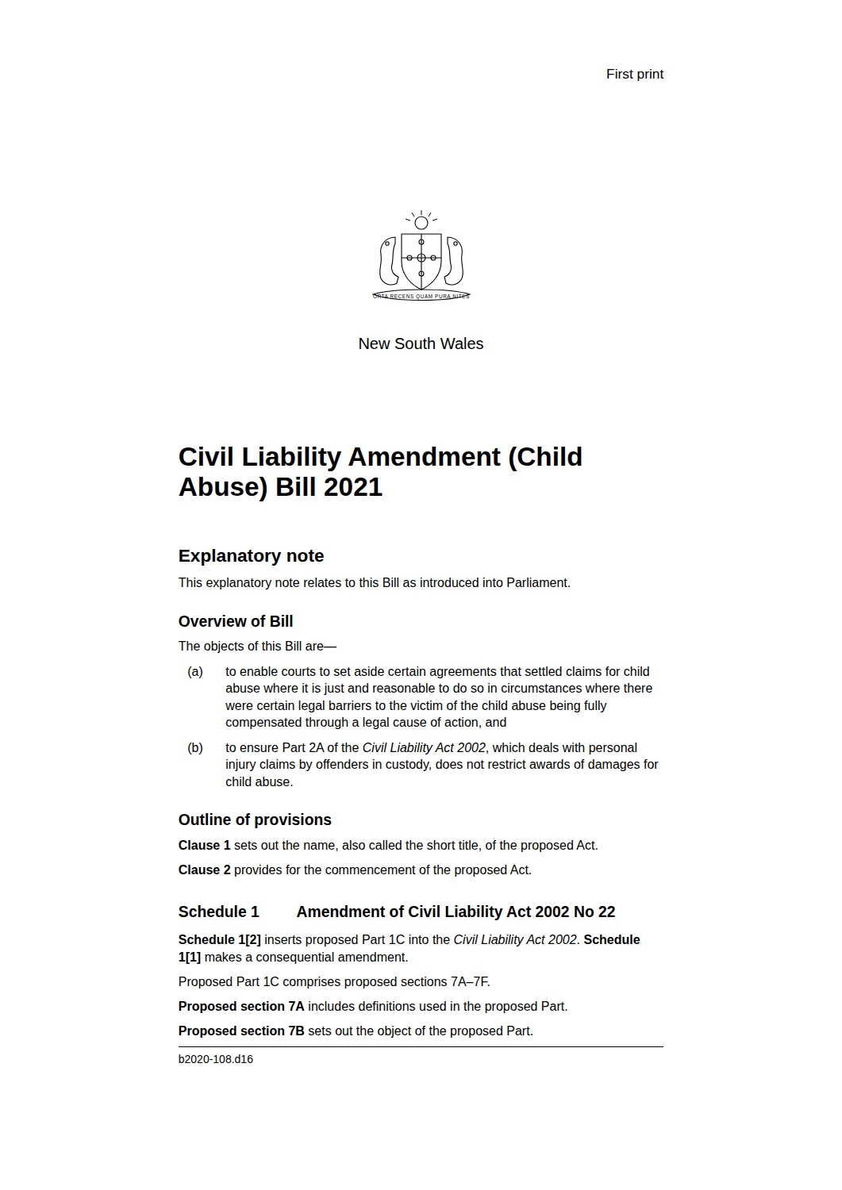First print
ORTA RECENS QUAM PURA NITES
New South Wales
Civil Liability Amendment (Child Abuse) Bill 2021
Explanatory note
This explanatory note relates to this Bill as introduced into Parliament.
Overview of Bill
The objects of this Bill are—
(a) to enable courts to set aside certain agreements that settled claims for child abuse where it is just and reasonable to do so in circumstances where there were certain legal barriers to the victim of the child abuse being fully compensated through a legal cause of action, and
(b) to ensure Part 2A of the Civil Liability Act 2002, which deals with personal injury claims by offenders in custody, does not restrict awards of damages for child abuse.
Outline of provisions
Clause 1 sets out the name, also called the short title, of the proposed Act.
Clause 2 provides for the commencement of the proposed Act.
Schedule 1 Amendment of Civil Liability Act 2002 No 22
Schedule 1[2] inserts proposed Part 1C into the Civil Liability Act 2002. Schedule 1[1] makes a consequential amendment.
Proposed Part 1C comprises proposed sections 7A–7F.
Proposed section 7A includes definitions used in the proposed Part.
Proposed section 7B sets out the object of the proposed Part.
b2020-108.d16